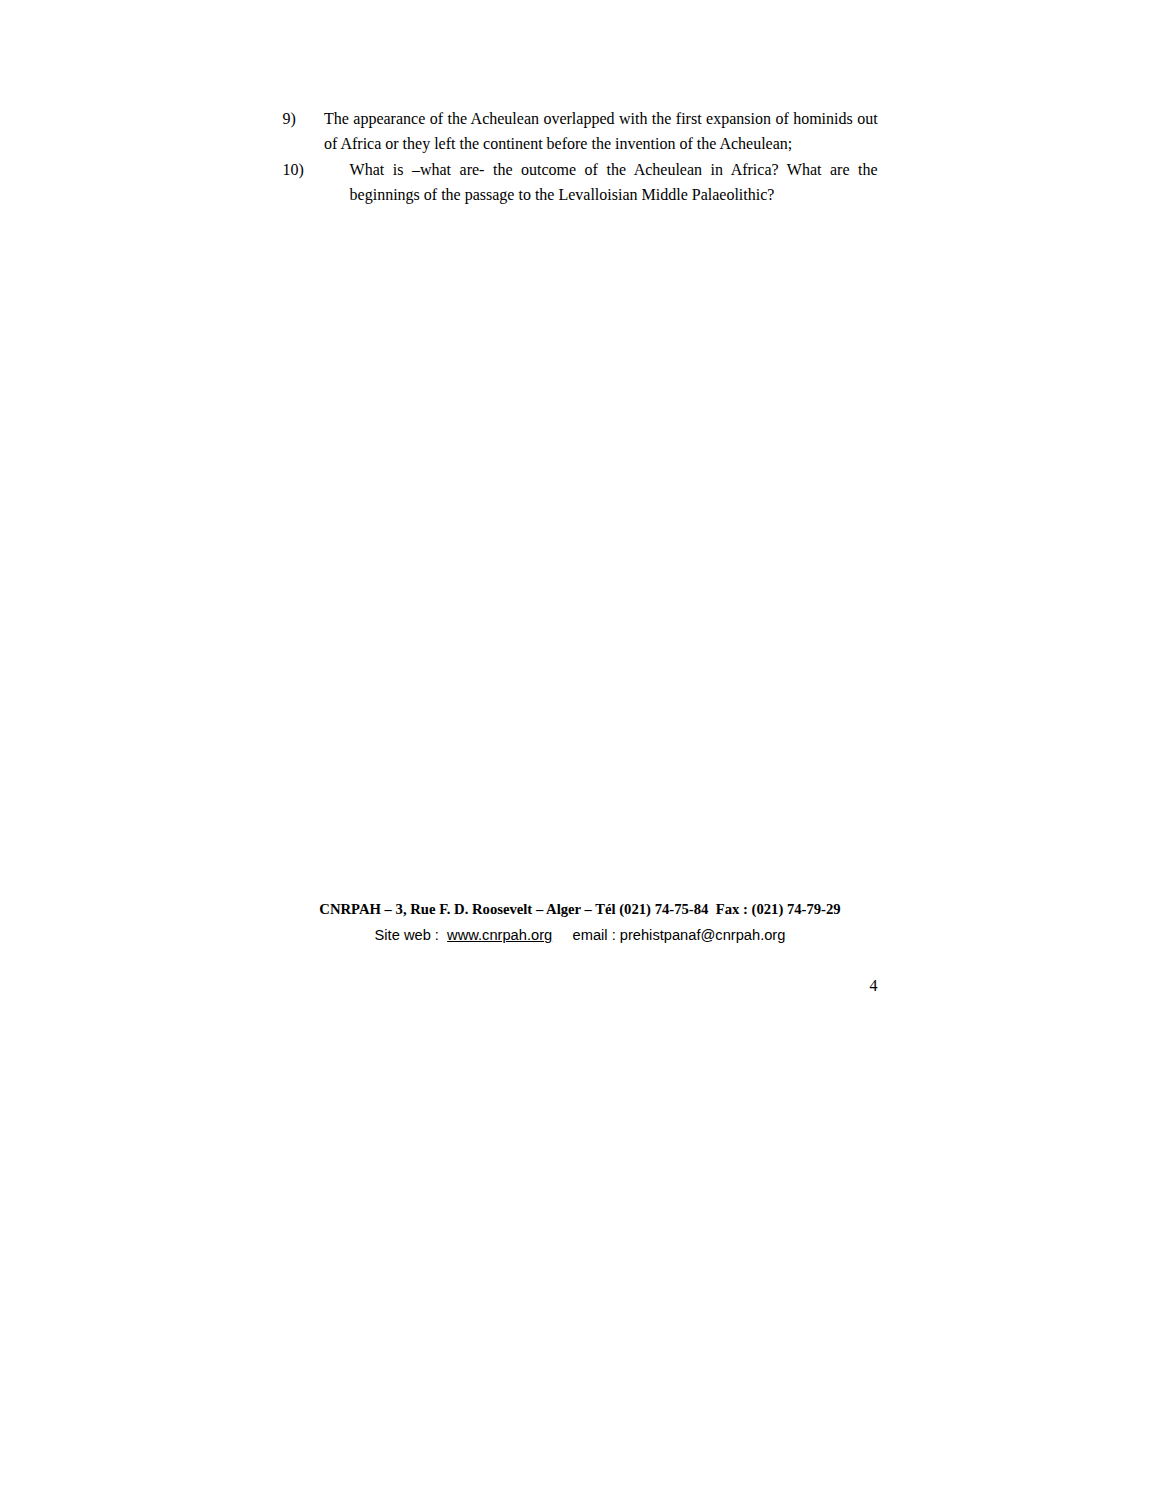9) The appearance of the Acheulean overlapped with the first expansion of hominids out of Africa or they left the continent before the invention of the Acheulean;
10) What is –what are- the outcome of the Acheulean in Africa? What are the beginnings of the passage to the Levalloisian Middle Palaeolithic?
CNRPAH – 3, Rue F. D. Roosevelt – Alger – Tél (021) 74-75-84 Fax : (021) 74-79-29
Site web : www.cnrpah.org email : prehistpanaf@cnrpah.org
4